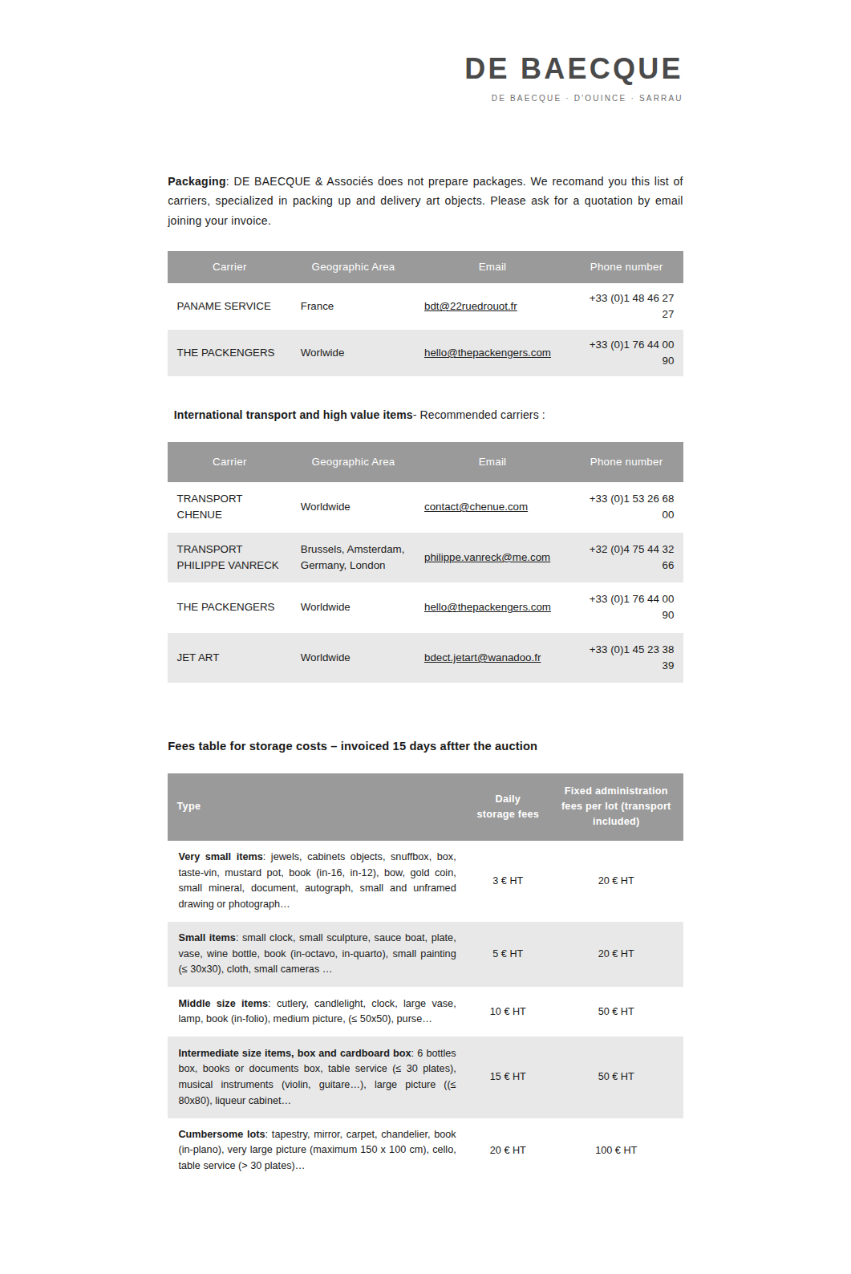DE BAECQUE
DE BAECQUE · D'OUINCE · SARRAU
Packaging: DE BAECQUE & Associés does not prepare packages. We recomand you this list of carriers, specialized in packing up and delivery art objects. Please ask for a quotation by email joining your invoice.
| Carrier | Geographic Area | Email | Phone number |
| --- | --- | --- | --- |
| PANAME SERVICE | France | bdt@22ruedrouot.fr | +33 (0)1 48 46 27 27 |
| THE PACKENGERS | Worlwide | hello@thepackengers.com | +33 (0)1 76 44 00 90 |
International transport and high value items- Recommended carriers :
| Carrier | Geographic Area | Email | Phone number |
| --- | --- | --- | --- |
| TRANSPORT CHENUE | Worldwide | contact@chenue.com | +33 (0)1 53 26 68 00 |
| TRANSPORT PHILIPPE VANRECK | Brussels, Amsterdam, Germany, London | philippe.vanreck@me.com | +32 (0)4 75 44 32 66 |
| THE PACKENGERS | Worldwide | hello@thepackengers.com | +33 (0)1 76 44 00 90 |
| JET ART | Worldwide | bdect.jetart@wanadoo.fr | +33 (0)1 45 23 38 39 |
Fees table for storage costs – invoiced 15 days aftter the auction
| Type | Daily storage fees | Fixed administration fees per lot (transport included) |
| --- | --- | --- |
| Very small items : jewels, cabinets objects, snuffbox, box, taste-vin, mustard pot, book (in-16, in-12), bow, gold coin, small mineral, document, autograph, small and unframed drawing or photograph… | 3 € HT | 20 € HT |
| Small items : small clock, small sculpture, sauce boat, plate, vase, wine bottle, book (in-octavo, in-quarto), small painting (≤ 30x30), cloth, small cameras … | 5 € HT | 20 € HT |
| Middle size items : cutlery, candlelight, clock, large vase, lamp, book (in-folio), medium picture, (≤ 50x50), purse… | 10 € HT | 50 € HT |
| Intermediate size items, box and cardboard box : 6 bottles box, books or documents box, table service (≤ 30 plates), musical instruments (violin, guitare…), large picture ((≤ 80x80), liqueur cabinet… | 15 € HT | 50 € HT |
| Cumbersome lots : tapestry, mirror, carpet, chandelier, book (in-plano), very large picture (maximum 150 x 100 cm), cello, table service (> 30 plates)… | 20 € HT | 100 € HT |